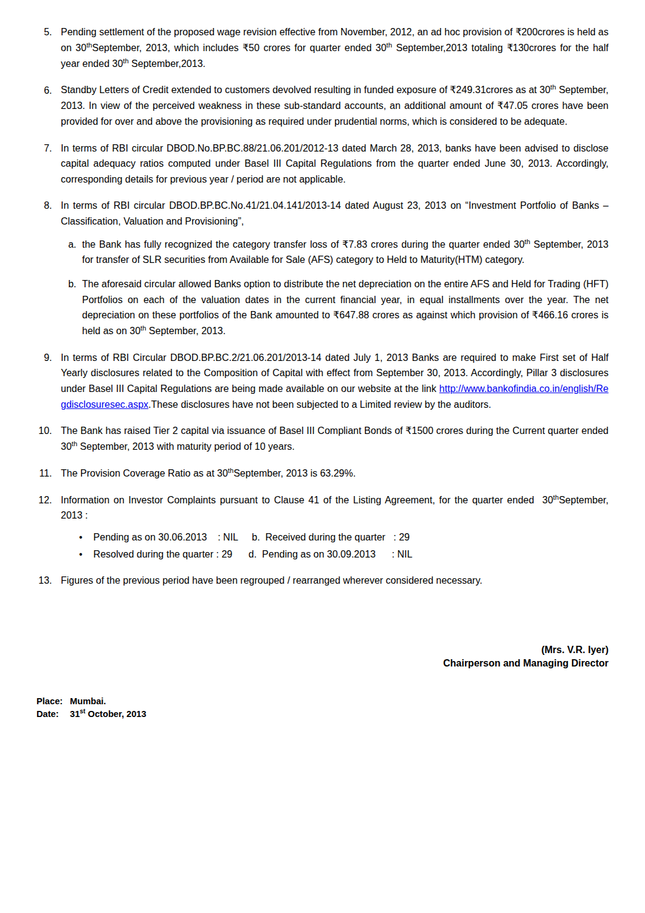Pending settlement of the proposed wage revision effective from November, 2012, an ad hoc provision of ₹200crores is held as on 30thSeptember, 2013, which includes ₹50 crores for quarter ended 30th September,2013 totaling ₹130crores for the half year ended 30th September,2013.
Standby Letters of Credit extended to customers devolved resulting in funded exposure of ₹249.31crores as at 30th September, 2013. In view of the perceived weakness in these sub-standard accounts, an additional amount of ₹47.05 crores have been provided for over and above the provisioning as required under prudential norms, which is considered to be adequate.
In terms of RBI circular DBOD.No.BP.BC.88/21.06.201/2012-13 dated March 28, 2013, banks have been advised to disclose capital adequacy ratios computed under Basel III Capital Regulations from the quarter ended June 30, 2013. Accordingly, corresponding details for previous year / period are not applicable.
In terms of RBI circular DBOD.BP.BC.No.41/21.04.141/2013-14 dated August 23, 2013 on “Investment Portfolio of Banks – Classification, Valuation and Provisioning”,
the Bank has fully recognized the category transfer loss of ₹7.83 crores during the quarter ended 30th September, 2013 for transfer of SLR securities from Available for Sale (AFS) category to Held to Maturity(HTM) category.
The aforesaid circular allowed Banks option to distribute the net depreciation on the entire AFS and Held for Trading (HFT) Portfolios on each of the valuation dates in the current financial year, in equal installments over the year. The net depreciation on these portfolios of the Bank amounted to ₹647.88 crores as against which provision of ₹466.16 crores is held as on 30th September, 2013.
In terms of RBI Circular DBOD.BP.BC.2/21.06.201/2013-14 dated July 1, 2013 Banks are required to make First set of Half Yearly disclosures related to the Composition of Capital with effect from September 30, 2013. Accordingly, Pillar 3 disclosures under Basel III Capital Regulations are being made available on our website at the link http://www.bankofindia.co.in/english/Regdisclosuresec.aspx.These disclosures have not been subjected to a Limited review by the auditors.
The Bank has raised Tier 2 capital via issuance of Basel III Compliant Bonds of ₹1500 crores during the Current quarter ended 30th September, 2013 with maturity period of 10 years.
The Provision Coverage Ratio as at 30thSeptember, 2013 is 63.29%.
Information on Investor Complaints pursuant to Clause 41 of the Listing Agreement, for the quarter ended 30thSeptember, 2013 :
Pending as on 30.06.2013 : NIL b. Received during the quarter : 29
Resolved during the quarter : 29 d. Pending as on 30.09.2013 : NIL
Figures of the previous period have been regrouped / rearranged wherever considered necessary.
(Mrs. V.R. Iyer)
Chairperson and Managing Director
Place: Mumbai.
Date: 31st October, 2013